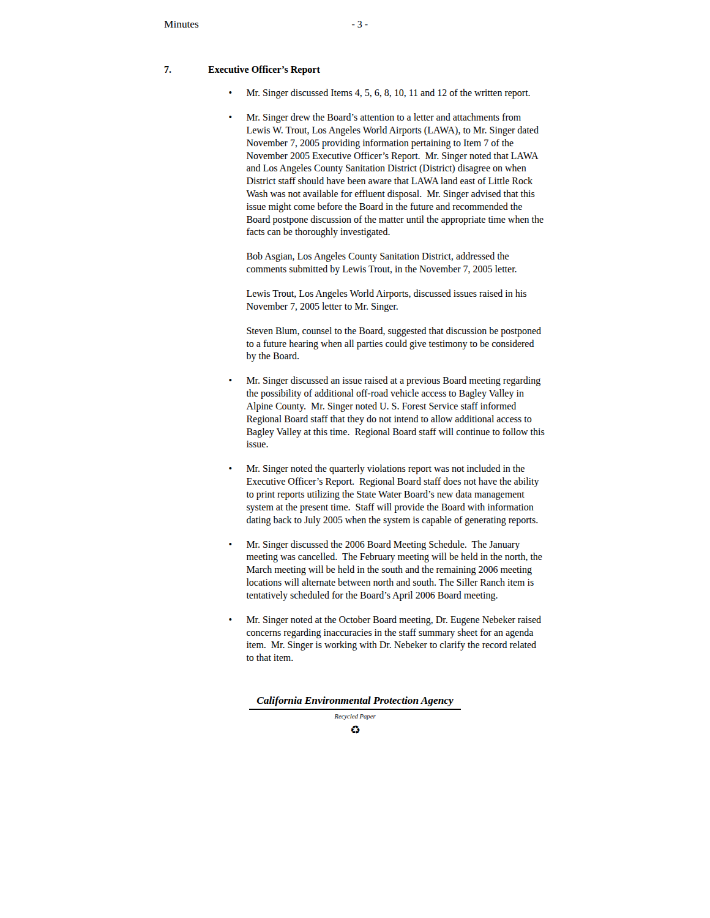Minutes - 3 -
7. Executive Officer’s Report
Mr. Singer discussed Items 4, 5, 6, 8, 10, 11 and 12 of the written report.
Mr. Singer drew the Board’s attention to a letter and attachments from Lewis W. Trout, Los Angeles World Airports (LAWA), to Mr. Singer dated November 7, 2005 providing information pertaining to Item 7 of the November 2005 Executive Officer’s Report. Mr. Singer noted that LAWA and Los Angeles County Sanitation District (District) disagree on when District staff should have been aware that LAWA land east of Little Rock Wash was not available for effluent disposal. Mr. Singer advised that this issue might come before the Board in the future and recommended the Board postpone discussion of the matter until the appropriate time when the facts can be thoroughly investigated.
Bob Asgian, Los Angeles County Sanitation District, addressed the comments submitted by Lewis Trout, in the November 7, 2005 letter.
Lewis Trout, Los Angeles World Airports, discussed issues raised in his November 7, 2005 letter to Mr. Singer.
Steven Blum, counsel to the Board, suggested that discussion be postponed to a future hearing when all parties could give testimony to be considered by the Board.
Mr. Singer discussed an issue raised at a previous Board meeting regarding the possibility of additional off-road vehicle access to Bagley Valley in Alpine County. Mr. Singer noted U. S. Forest Service staff informed Regional Board staff that they do not intend to allow additional access to Bagley Valley at this time. Regional Board staff will continue to follow this issue.
Mr. Singer noted the quarterly violations report was not included in the Executive Officer’s Report. Regional Board staff does not have the ability to print reports utilizing the State Water Board’s new data management system at the present time. Staff will provide the Board with information dating back to July 2005 when the system is capable of generating reports.
Mr. Singer discussed the 2006 Board Meeting Schedule. The January meeting was cancelled. The February meeting will be held in the north, the March meeting will be held in the south and the remaining 2006 meeting locations will alternate between north and south. The Siller Ranch item is tentatively scheduled for the Board’s April 2006 Board meeting.
Mr. Singer noted at the October Board meeting, Dr. Eugene Nebeker raised concerns regarding inaccuracies in the staff summary sheet for an agenda item. Mr. Singer is working with Dr. Nebeker to clarify the record related to that item.
California Environmental Protection Agency
Recycled Paper
♻